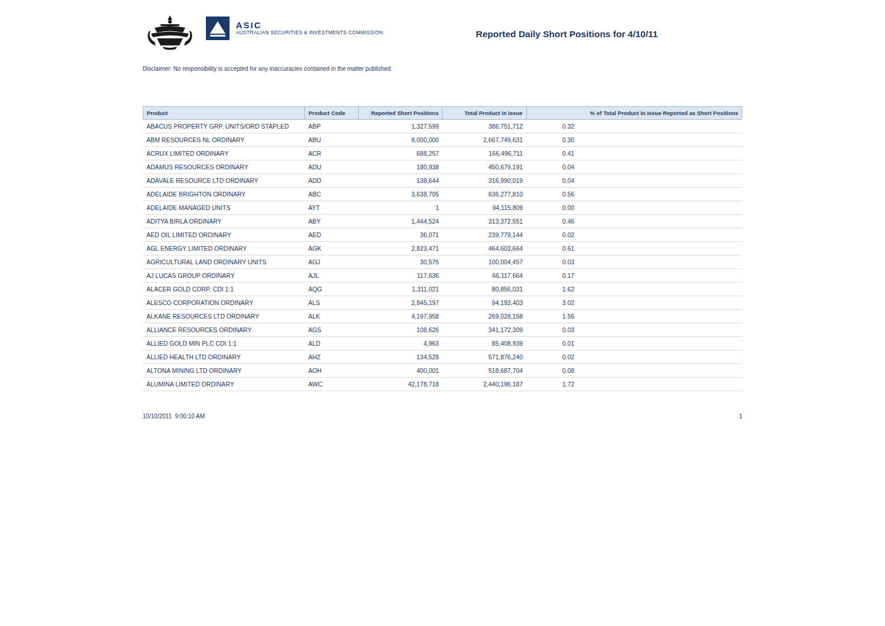ASIC
Australian Securities & Investments Commission
Reported Daily Short Positions for 4/10/11
Disclaimer: No responsibility is accepted for any inaccuracies contained in the matter published.
| Product | Product Code | Reported Short Positions | Total Product in Issue | % of Total Product in Issue Reported as Short Positions |
| --- | --- | --- | --- | --- |
| ABACUS PROPERTY GRP. UNITS/ORD STAPLED | ABP | 1,327,599 | 386,751,712 | 0.32 |
| ABM RESOURCES NL ORDINARY | ABU | 8,000,000 | 2,667,749,631 | 0.30 |
| ACRUX LIMITED ORDINARY | ACR | 688,257 | 166,496,711 | 0.41 |
| ADAMUS RESOURCES ORDINARY | ADU | 180,938 | 450,679,191 | 0.04 |
| ADAVALE RESOURCE LTD ORDINARY | ADD | 138,644 | 316,990,019 | 0.04 |
| ADELAIDE BRIGHTON ORDINARY | ABC | 3,638,705 | 636,277,810 | 0.56 |
| ADELAIDE MANAGED UNITS | AYT | 1 | 94,115,809 | 0.00 |
| ADITYA BIRLA ORDINARY | ABY | 1,444,524 | 313,372,551 | 0.46 |
| AED OIL LIMITED ORDINARY | AED | 36,071 | 239,779,144 | 0.02 |
| AGL ENERGY LIMITED ORDINARY | AGK | 2,823,471 | 464,603,664 | 0.61 |
| AGRICULTURAL LAND ORDINARY UNITS | AGJ | 30,575 | 100,004,457 | 0.03 |
| AJ LUCAS GROUP ORDINARY | AJL | 117,636 | 66,117,664 | 0.17 |
| ALACER GOLD CORP. CDI 1:1 | AQG | 1,311,021 | 80,856,031 | 1.62 |
| ALESCO CORPORATION ORDINARY | ALS | 2,845,197 | 94,193,403 | 3.02 |
| ALKANE RESOURCES LTD ORDINARY | ALK | 4,197,958 | 269,028,158 | 1.56 |
| ALLIANCE RESOURCES ORDINARY | AGS | 108,626 | 341,172,309 | 0.03 |
| ALLIED GOLD MIN PLC CDI 1:1 | ALD | 4,963 | 85,408,939 | 0.01 |
| ALLIED HEALTH LTD ORDINARY | AHZ | 134,528 | 571,876,240 | 0.02 |
| ALTONA MINING LTD ORDINARY | AOH | 400,001 | 518,687,704 | 0.08 |
| ALUMINA LIMITED ORDINARY | AWC | 42,178,718 | 2,440,196,187 | 1.72 |
10/10/2011 9:00:10 AM
1